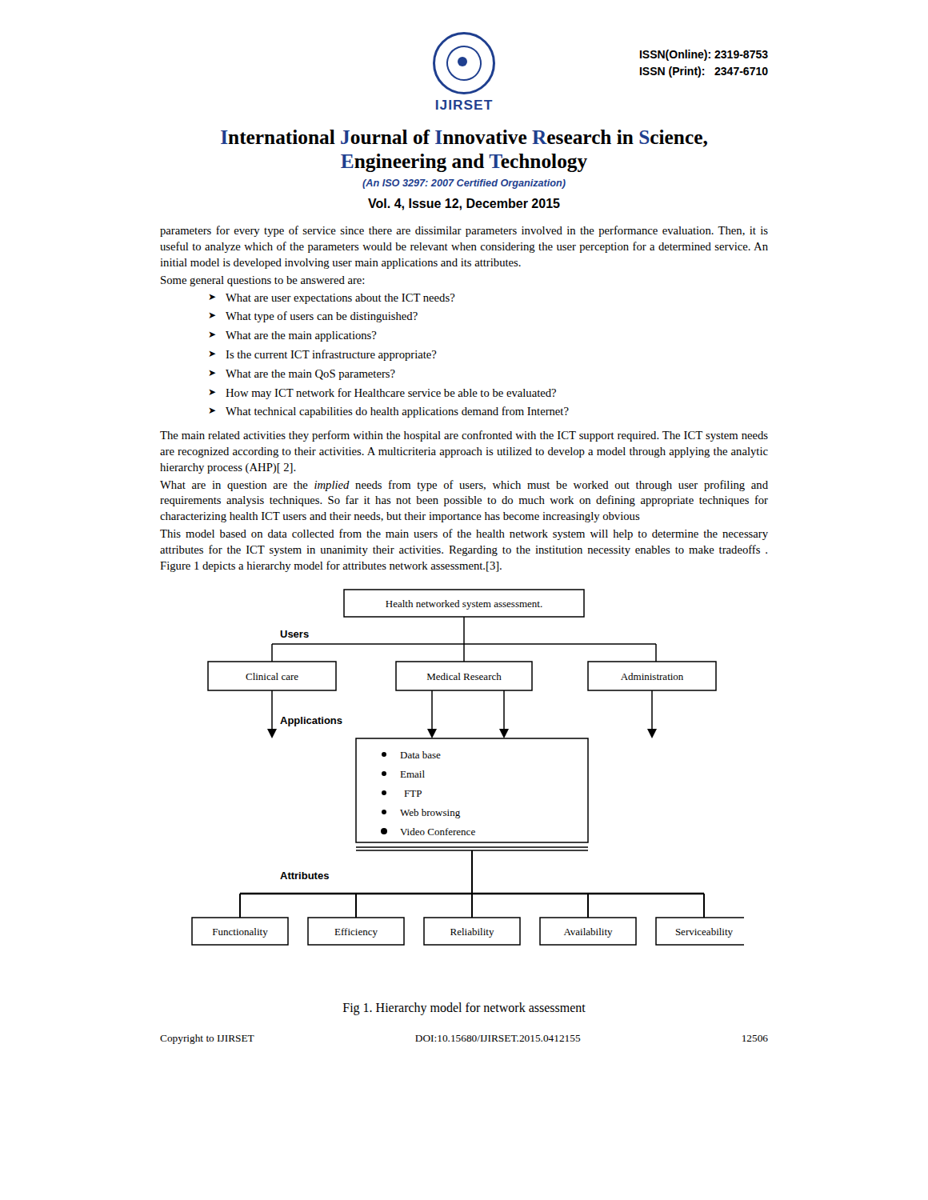ISSN(Online): 2319-8753
ISSN (Print): 2347-6710
IJIRSET
International Journal of Innovative Research in Science,
Engineering and Technology
(An ISO 3297: 2007 Certified Organization)
Vol. 4, Issue 12, December 2015
parameters for every type of service since there are dissimilar parameters involved in the performance evaluation. Then, it is useful to analyze which of the parameters would be relevant when considering the user perception for a determined service. An initial model is developed involving user main applications and its attributes.
Some general questions to be answered are:
What are user expectations about the ICT needs?
What type of users can be distinguished?
What are the main applications?
Is the current ICT infrastructure appropriate?
What are the main QoS parameters?
How may ICT network for Healthcare service be able to be evaluated?
What technical capabilities do health applications demand from Internet?
The main related activities they perform within the hospital are confronted with the ICT support required. The ICT system needs are recognized according to their activities. A multicriteria approach is utilized to develop a model through applying the analytic hierarchy process (AHP)[ 2].
What are in question are the implied needs from type of users, which must be worked out through user profiling and requirements analysis techniques. So far it has not been possible to do much work on defining appropriate techniques for characterizing health ICT users and their needs, but their importance has become increasingly obvious
This model based on data collected from the main users of the health network system will help to determine the necessary attributes for the ICT system in unanimity their activities. Regarding to the institution necessity enables to make tradeoffs . Figure 1 depicts a hierarchy model for attributes network assessment.[3].
Health networked system assessment. Users Clinical care Medical Research Administration Applications Data base Email FTP Web browsing Video Conference Attributes Functionality Efficiency Reliability Availability Serviceability
Fig 1. Hierarchy model for network assessment
Copyright to IJIRSET
DOI:10.15680/IJIRSET.2015.0412155
12506